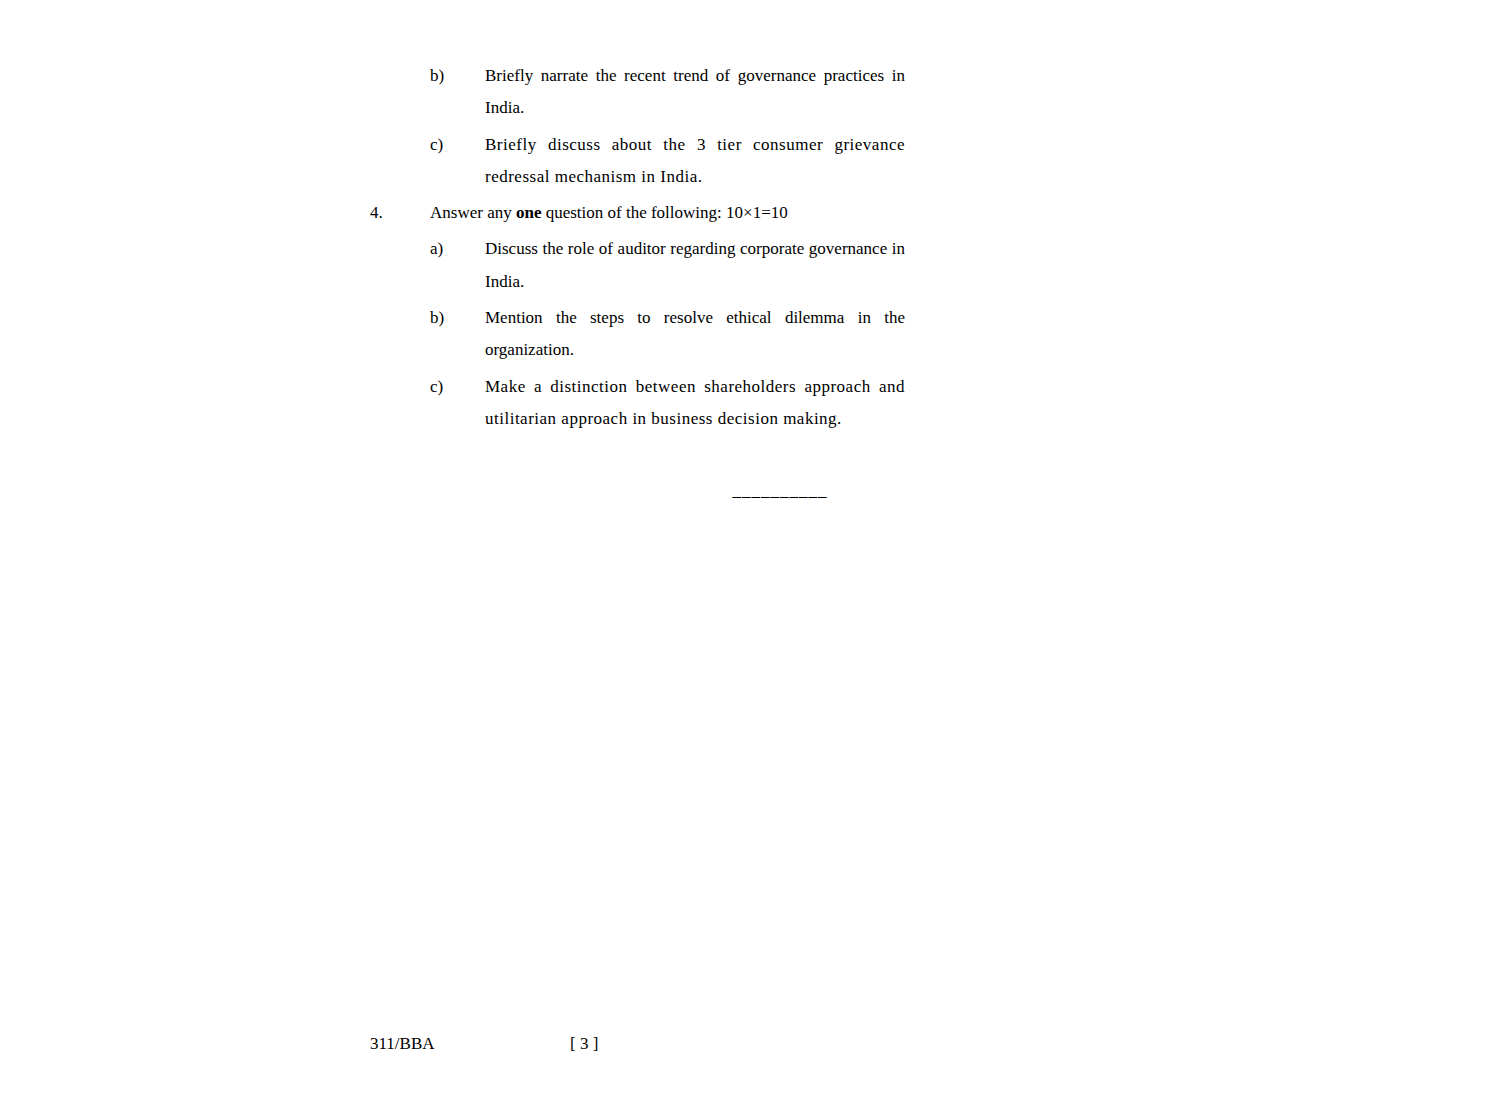b) Briefly narrate the recent trend of governance practices in India.
c) Briefly discuss about the 3 tier consumer grievance redressal mechanism in India.
4. Answer any one question of the following: 10×1=10
a) Discuss the role of auditor regarding corporate governance in India.
b) Mention the steps to resolve ethical dilemma in the organization.
c) Make a distinction between shareholders approach and utilitarian approach in business decision making.
__________
311/BBA
[ 3 ]